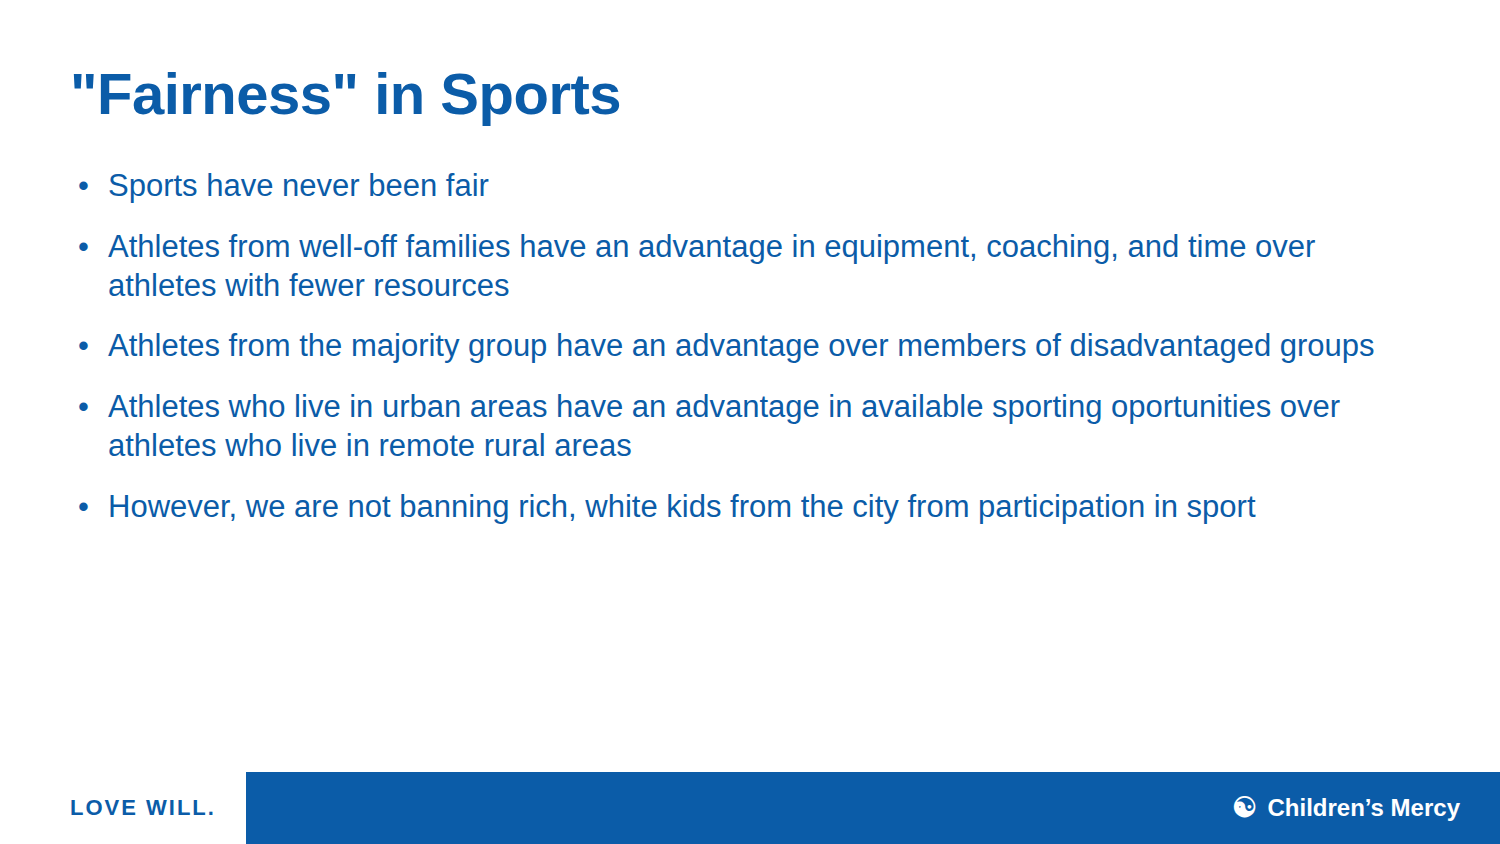"Fairness" in Sports
Sports have never been fair
Athletes from well-off families have an advantage in equipment, coaching, and time over athletes with fewer resources
Athletes from the majority group have an advantage over members of disadvantaged groups
Athletes who live in urban areas have an advantage in available sporting oportunities over athletes who live in remote rural areas
However, we are not banning rich, white kids from the city from participation in sport
LOVE WILL.
☯Children’s Mercy